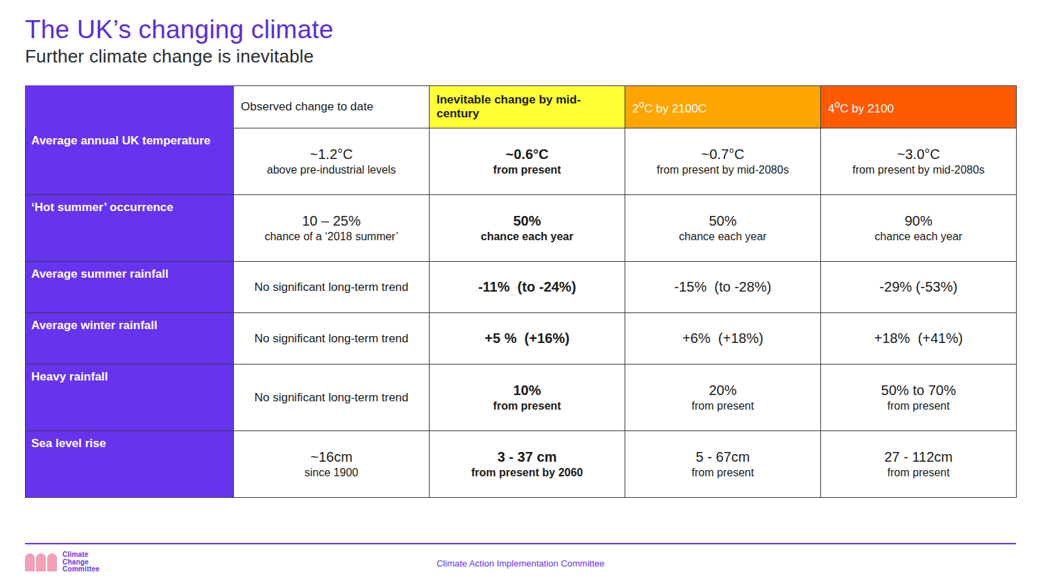The UK’s changing climate
Further climate change is inevitable
| | Observed change to date | Inevitable change by mid-century | 2 o C by 2100C | 4 o C by 2100 |
| --- | --- | --- | --- | --- |
| Average annual UK temperature | ~1.2°C above pre-industrial levels | ~0.6°C from present | ~0.7°C from present by mid-2080s | ~3.0°C from present by mid-2080s |
| ‘Hot summer’ occurrence | 10 – 25% chance of a ‘2018 summer’ | 50% chance each year | 50% chance each year | 90% chance each year |
| Average summer rainfall | No significant long-term trend | -11% (to -24%) | -15% (to -28%) | -29% (-53%) |
| Average winter rainfall | No significant long-term trend | +5 % (+16%) | +6% (+18%) | +18% (+41%) |
| Heavy rainfall | No significant long-term trend | 10% from present | 20% from present | 50% to 70% from present |
| Sea level rise | ~16cm since 1900 | 3 - 37 cm from present by 2060 | 5 - 67cm from present | 27 - 112cm from present |
Climate
Change
Committee
Climate Action Implementation Committee